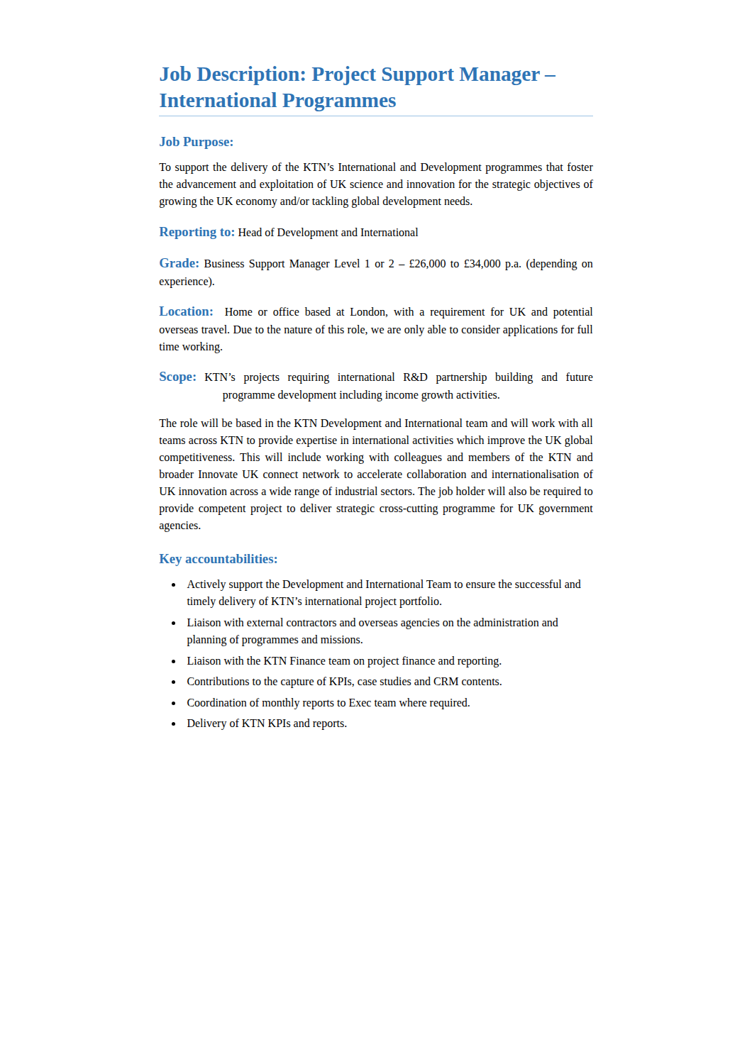Job Description: Project Support Manager – International Programmes
Job Purpose:
To support the delivery of the KTN’s International and Development programmes that foster the advancement and exploitation of UK science and innovation for the strategic objectives of growing the UK economy and/or tackling global development needs.
Reporting to: Head of Development and International
Grade: Business Support Manager Level 1 or 2 – £26,000 to £34,000 p.a. (depending on experience).
Location: Home or office based at London, with a requirement for UK and potential overseas travel. Due to the nature of this role, we are only able to consider applications for full time working.
Scope: KTN’s projects requiring international R&D partnership building and future programme development including income growth activities.
The role will be based in the KTN Development and International team and will work with all teams across KTN to provide expertise in international activities which improve the UK global competitiveness. This will include working with colleagues and members of the KTN and broader Innovate UK connect network to accelerate collaboration and internationalisation of UK innovation across a wide range of industrial sectors. The job holder will also be required to provide competent project to deliver strategic cross-cutting programme for UK government agencies.
Key accountabilities:
Actively support the Development and International Team to ensure the successful and timely delivery of KTN’s international project portfolio.
Liaison with external contractors and overseas agencies on the administration and planning of programmes and missions.
Liaison with the KTN Finance team on project finance and reporting.
Contributions to the capture of KPIs, case studies and CRM contents.
Coordination of monthly reports to Exec team where required.
Delivery of KTN KPIs and reports.